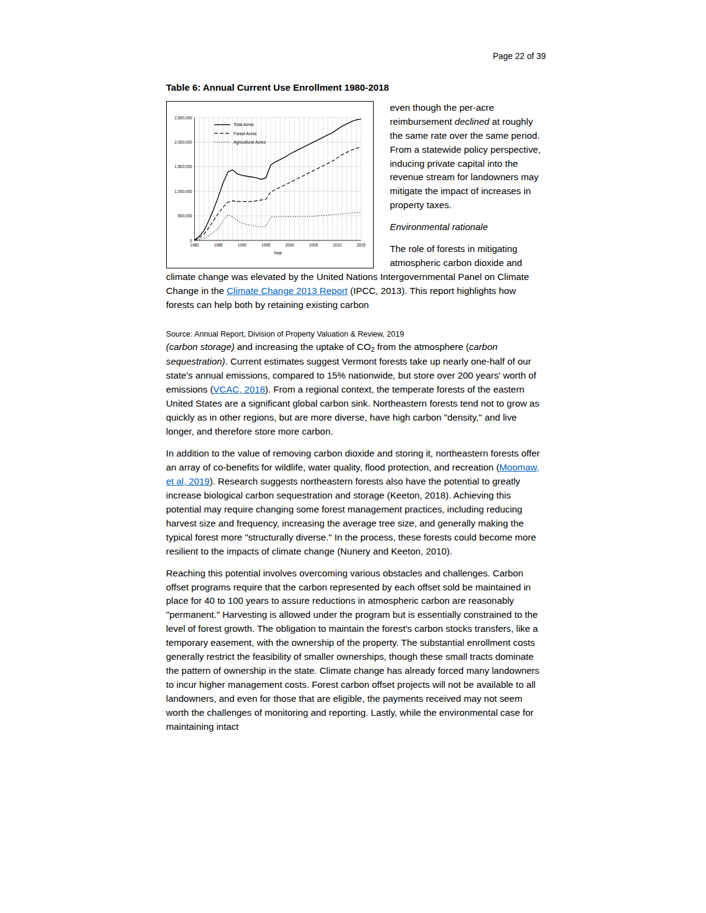Page 22 of 39
Table 6: Annual Current Use Enrollment 1980-2018
0 500,000 1,000,000 1,500,000 2,000,000 2,500,000 1980 1985 1990 1995 2000 2005 2010 2015 Year Total Acres Forest Acres Agricultural Acres
even though the per-acre reimbursement declined at roughly the same rate over the same period. From a statewide policy perspective, inducing private capital into the revenue stream for landowners may mitigate the impact of increases in property taxes.
Environmental rationale
The role of forests in mitigating atmospheric carbon dioxide and climate change was elevated by the United Nations Intergovernmental Panel on Climate Change in the Climate Change 2013 Report (IPCC, 2013). This report highlights how forests can help both by retaining existing carbon
Source: Annual Report, Division of Property Valuation & Review, 2019
(carbon storage) and increasing the uptake of CO2 from the atmosphere (carbon sequestration). Current estimates suggest Vermont forests take up nearly one-half of our state's annual emissions, compared to 15% nationwide, but store over 200 years' worth of emissions (VCAC, 2018). From a regional context, the temperate forests of the eastern United States are a significant global carbon sink. Northeastern forests tend not to grow as quickly as in other regions, but are more diverse, have high carbon "density," and live longer, and therefore store more carbon.
In addition to the value of removing carbon dioxide and storing it, northeastern forests offer an array of co-benefits for wildlife, water quality, flood protection, and recreation (Moomaw, et al, 2019). Research suggests northeastern forests also have the potential to greatly increase biological carbon sequestration and storage (Keeton, 2018). Achieving this potential may require changing some forest management practices, including reducing harvest size and frequency, increasing the average tree size, and generally making the typical forest more "structurally diverse." In the process, these forests could become more resilient to the impacts of climate change (Nunery and Keeton, 2010).
Reaching this potential involves overcoming various obstacles and challenges. Carbon offset programs require that the carbon represented by each offset sold be maintained in place for 40 to 100 years to assure reductions in atmospheric carbon are reasonably "permanent." Harvesting is allowed under the program but is essentially constrained to the level of forest growth. The obligation to maintain the forest's carbon stocks transfers, like a temporary easement, with the ownership of the property. The substantial enrollment costs generally restrict the feasibility of smaller ownerships, though these small tracts dominate the pattern of ownership in the state. Climate change has already forced many landowners to incur higher management costs. Forest carbon offset projects will not be available to all landowners, and even for those that are eligible, the payments received may not seem worth the challenges of monitoring and reporting. Lastly, while the environmental case for maintaining intact